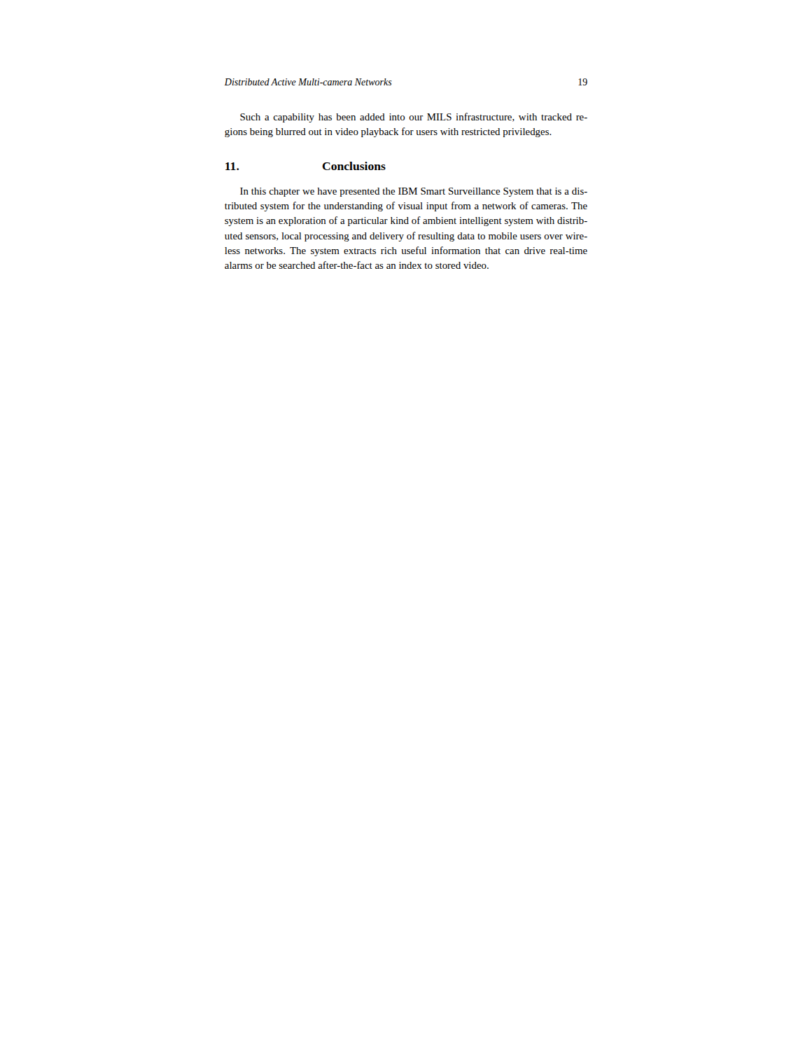Distributed Active Multi-camera Networks 19
Such a capability has been added into our MILS infrastructure, with tracked regions being blurred out in video playback for users with restricted priviledges.
11. Conclusions
In this chapter we have presented the IBM Smart Surveillance System that is a distributed system for the understanding of visual input from a network of cameras. The system is an exploration of a particular kind of ambient intelligent system with distributed sensors, local processing and delivery of resulting data to mobile users over wireless networks. The system extracts rich useful information that can drive real-time alarms or be searched after-the-fact as an index to stored video.